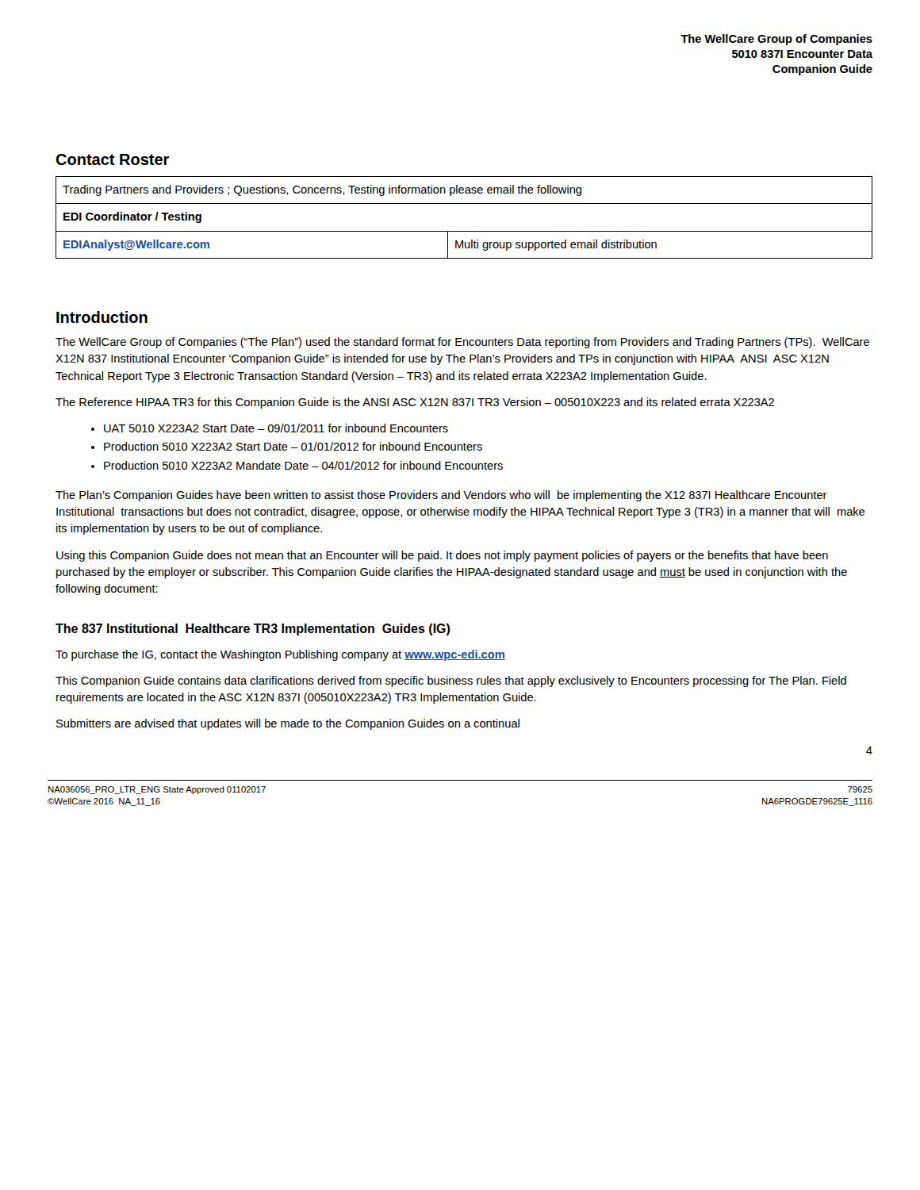The WellCare Group of Companies
5010 837I Encounter Data
Companion Guide
Contact Roster
| Trading Partners and Providers ; Questions, Concerns, Testing information please email the following |
| EDI Coordinator / Testing |
| EDIAnalyst@Wellcare.com | Multi group supported email distribution |
Introduction
The WellCare Group of Companies (“The Plan”) used the standard format for Encounters Data reporting from Providers and Trading Partners (TPs). WellCare X12N 837 Institutional Encounter ‘Companion Guide” is intended for use by The Plan’s Providers and TPs in conjunction with HIPAA ANSI ASC X12N Technical Report Type 3 Electronic Transaction Standard (Version – TR3) and its related errata X223A2 Implementation Guide.
The Reference HIPAA TR3 for this Companion Guide is the ANSI ASC X12N 837I TR3 Version – 005010X223 and its related errata X223A2
UAT 5010 X223A2 Start Date – 09/01/2011 for inbound Encounters
Production 5010 X223A2 Start Date – 01/01/2012 for inbound Encounters
Production 5010 X223A2 Mandate Date – 04/01/2012 for inbound Encounters
The Plan’s Companion Guides have been written to assist those Providers and Vendors who will be implementing the X12 837I Healthcare Encounter Institutional transactions but does not contradict, disagree, oppose, or otherwise modify the HIPAA Technical Report Type 3 (TR3) in a manner that will make its implementation by users to be out of compliance.
Using this Companion Guide does not mean that an Encounter will be paid. It does not imply payment policies of payers or the benefits that have been purchased by the employer or subscriber. This Companion Guide clarifies the HIPAA-designated standard usage and must be used in conjunction with the following document:
The 837 Institutional Healthcare TR3 Implementation Guides (IG)
To purchase the IG, contact the Washington Publishing company at www.wpc-edi.com
This Companion Guide contains data clarifications derived from specific business rules that apply exclusively to Encounters processing for The Plan. Field requirements are located in the ASC X12N 837I (005010X223A2) TR3 Implementation Guide.
Submitters are advised that updates will be made to the Companion Guides on a continual
4
NA036056_PRO_LTR_ENG State Approved 01102017
©WellCare 2016 NA_11_16
79625
NA6PROGDE79625E_1116